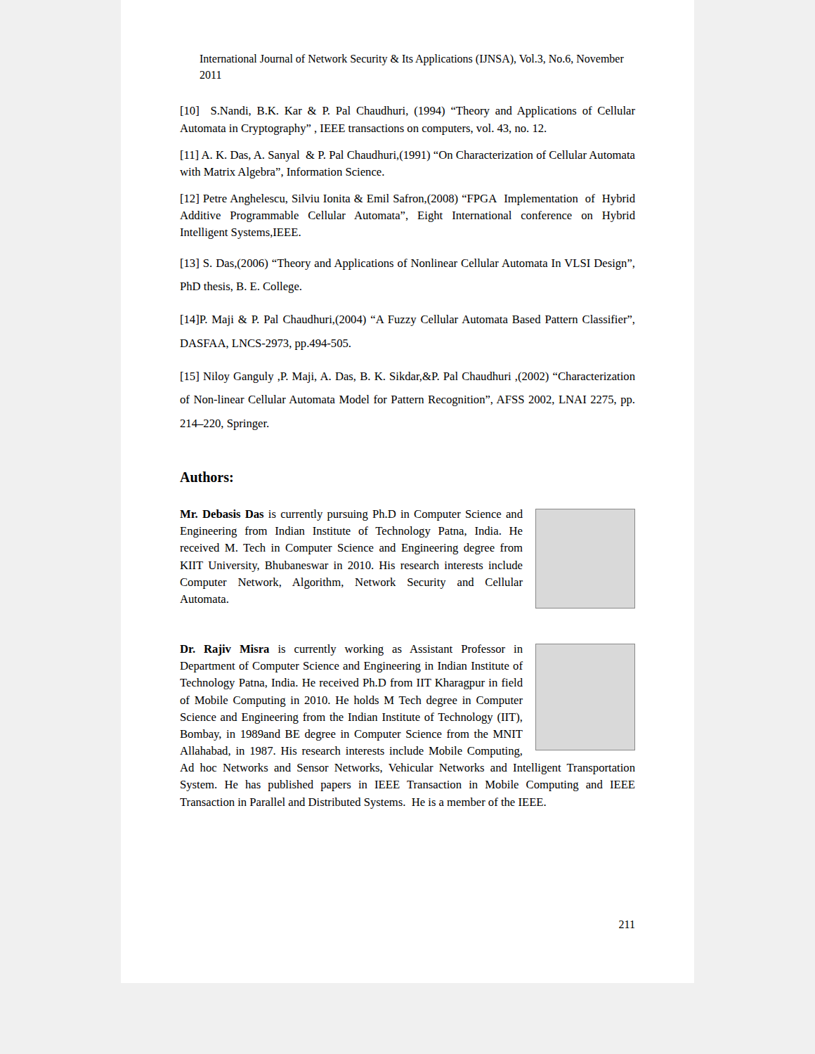International Journal of Network Security & Its Applications (IJNSA), Vol.3, No.6, November 2011
[10] S.Nandi, B.K. Kar & P. Pal Chaudhuri, (1994) “Theory and Applications of Cellular Automata in Cryptography” , IEEE transactions on computers, vol. 43, no. 12.
[11] A. K. Das, A. Sanyal & P. Pal Chaudhuri,(1991) “On Characterization of Cellular Automata with Matrix Algebra”, Information Science.
[12] Petre Anghelescu, Silviu Ionita & Emil Safron,(2008) “FPGA Implementation of Hybrid Additive Programmable Cellular Automata”, Eight International conference on Hybrid Intelligent Systems,IEEE.
[13] S. Das,(2006) “Theory and Applications of Nonlinear Cellular Automata In VLSI Design”, PhD thesis, B. E. College.
[14]P. Maji & P. Pal Chaudhuri,(2004) “A Fuzzy Cellular Automata Based Pattern Classifier”, DASFAA, LNCS-2973, pp.494-505.
[15] Niloy Ganguly ,P. Maji, A. Das, B. K. Sikdar,&P. Pal Chaudhuri ,(2002) “Characterization of Non-linear Cellular Automata Model for Pattern Recognition”, AFSS 2002, LNAI 2275, pp. 214–220, Springer.
Authors:
Mr. Debasis Das is currently pursuing Ph.D in Computer Science and Engineering from Indian Institute of Technology Patna, India. He received M. Tech in Computer Science and Engineering degree from KIIT University, Bhubaneswar in 2010. His research interests include Computer Network, Algorithm, Network Security and Cellular Automata.
Dr. Rajiv Misra is currently working as Assistant Professor in Department of Computer Science and Engineering in Indian Institute of Technology Patna, India. He received Ph.D from IIT Kharagpur in field of Mobile Computing in 2010. He holds M Tech degree in Computer Science and Engineering from the Indian Institute of Technology (IIT), Bombay, in 1989and BE degree in Computer Science from the MNIT Allahabad, in 1987. His research interests include Mobile Computing, Ad hoc Networks and Sensor Networks, Vehicular Networks and Intelligent Transportation System. He has published papers in IEEE Transaction in Mobile Computing and IEEE Transaction in Parallel and Distributed Systems. He is a member of the IEEE.
211